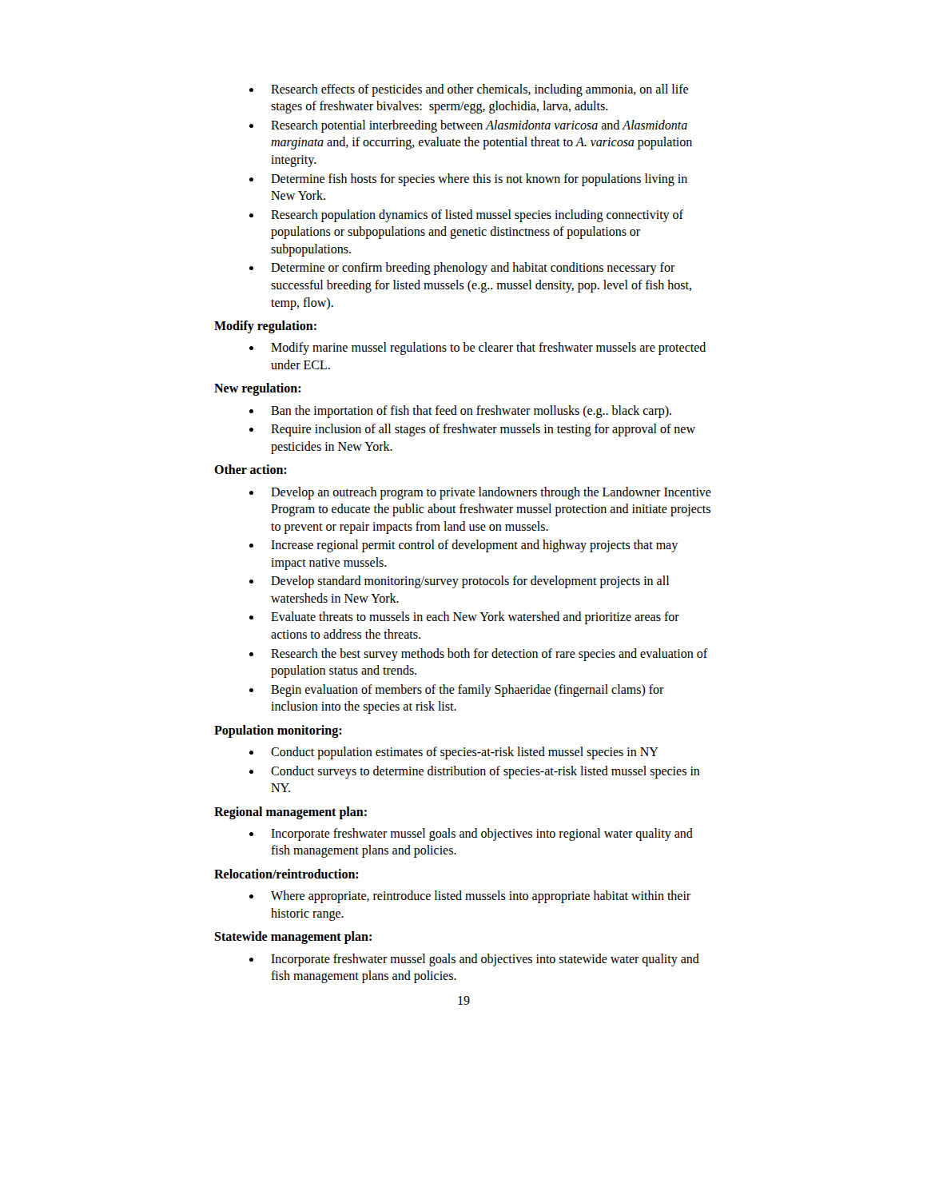Research effects of pesticides and other chemicals, including ammonia, on all life stages of freshwater bivalves: sperm/egg, glochidia, larva, adults.
Research potential interbreeding between Alasmidonta varicosa and Alasmidonta marginata and, if occurring, evaluate the potential threat to A. varicosa population integrity.
Determine fish hosts for species where this is not known for populations living in New York.
Research population dynamics of listed mussel species including connectivity of populations or subpopulations and genetic distinctness of populations or subpopulations.
Determine or confirm breeding phenology and habitat conditions necessary for successful breeding for listed mussels (e.g.. mussel density, pop. level of fish host, temp, flow).
Modify regulation:
Modify marine mussel regulations to be clearer that freshwater mussels are protected under ECL.
New regulation:
Ban the importation of fish that feed on freshwater mollusks (e.g.. black carp).
Require inclusion of all stages of freshwater mussels in testing for approval of new pesticides in New York.
Other action:
Develop an outreach program to private landowners through the Landowner Incentive Program to educate the public about freshwater mussel protection and initiate projects to prevent or repair impacts from land use on mussels.
Increase regional permit control of development and highway projects that may impact native mussels.
Develop standard monitoring/survey protocols for development projects in all watersheds in New York.
Evaluate threats to mussels in each New York watershed and prioritize areas for actions to address the threats.
Research the best survey methods both for detection of rare species and evaluation of population status and trends.
Begin evaluation of members of the family Sphaeridae (fingernail clams) for inclusion into the species at risk list.
Population monitoring:
Conduct population estimates of species-at-risk listed mussel species in NY
Conduct surveys to determine distribution of species-at-risk listed mussel species in NY.
Regional management plan:
Incorporate freshwater mussel goals and objectives into regional water quality and fish management plans and policies.
Relocation/reintroduction:
Where appropriate, reintroduce listed mussels into appropriate habitat within their historic range.
Statewide management plan:
Incorporate freshwater mussel goals and objectives into statewide water quality and fish management plans and policies.
19